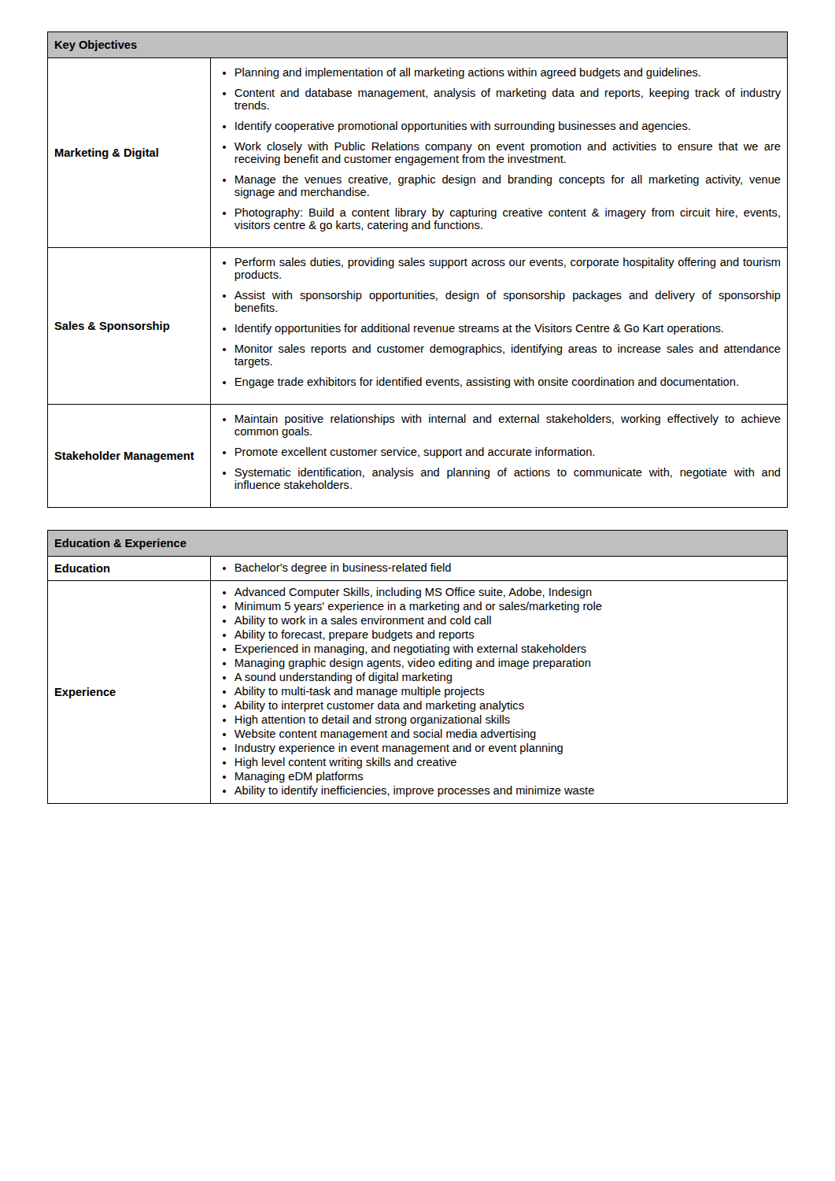| Key Objectives |
| --- |
| Marketing & Digital | Planning and implementation of all marketing actions within agreed budgets and guidelines. Content and database management, analysis of marketing data and reports, keeping track of industry trends. Identify cooperative promotional opportunities with surrounding businesses and agencies. Work closely with Public Relations company on event promotion and activities to ensure that we are receiving benefit and customer engagement from the investment. Manage the venues creative, graphic design and branding concepts for all marketing activity, venue signage and merchandise. Photography: Build a content library by capturing creative content & imagery from circuit hire, events, visitors centre & go karts, catering and functions. |
| Sales & Sponsorship | Perform sales duties, providing sales support across our events, corporate hospitality offering and tourism products. Assist with sponsorship opportunities, design of sponsorship packages and delivery of sponsorship benefits. Identify opportunities for additional revenue streams at the Visitors Centre & Go Kart operations. Monitor sales reports and customer demographics, identifying areas to increase sales and attendance targets. Engage trade exhibitors for identified events, assisting with onsite coordination and documentation. |
| Stakeholder Management | Maintain positive relationships with internal and external stakeholders, working effectively to achieve common goals. Promote excellent customer service, support and accurate information. Systematic identification, analysis and planning of actions to communicate with, negotiate with and influence stakeholders. |
| Education & Experience |
| --- |
| Education | Bachelor's degree in business-related field |
| Experience | Advanced Computer Skills, including MS Office suite, Adobe, Indesign Minimum 5 years' experience in a marketing and or sales/marketing role Ability to work in a sales environment and cold call Ability to forecast, prepare budgets and reports Experienced in managing, and negotiating with external stakeholders Managing graphic design agents, video editing and image preparation A sound understanding of digital marketing Ability to multi-task and manage multiple projects Ability to interpret customer data and marketing analytics High attention to detail and strong organizational skills Website content management and social media advertising Industry experience in event management and or event planning High level content writing skills and creative Managing eDM platforms Ability to identify inefficiencies, improve processes and minimize waste |